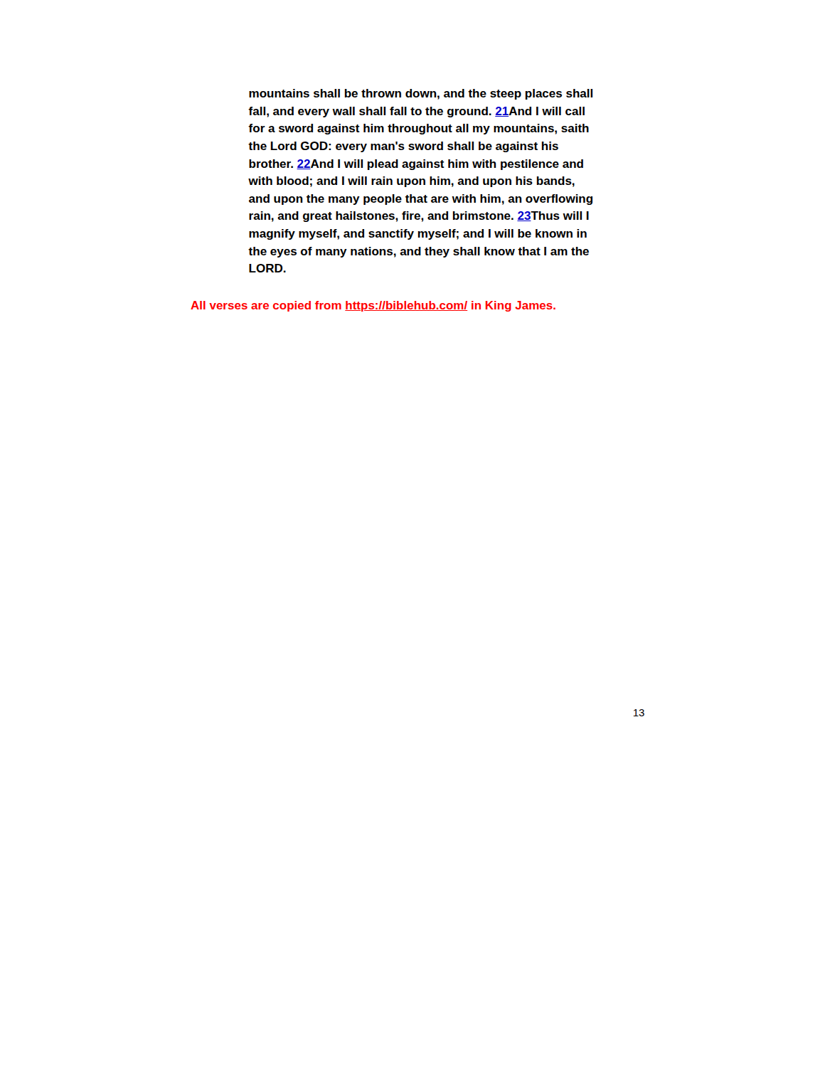mountains shall be thrown down, and the steep places shall fall, and every wall shall fall to the ground. 21 And I will call for a sword against him throughout all my mountains, saith the Lord GOD: every man's sword shall be against his brother. 22 And I will plead against him with pestilence and with blood; and I will rain upon him, and upon his bands, and upon the many people that are with him, an overflowing rain, and great hailstones, fire, and brimstone. 23 Thus will I magnify myself, and sanctify myself; and I will be known in the eyes of many nations, and they shall know that I am the LORD.
All verses are copied from https://biblehub.com/ in King James.
13